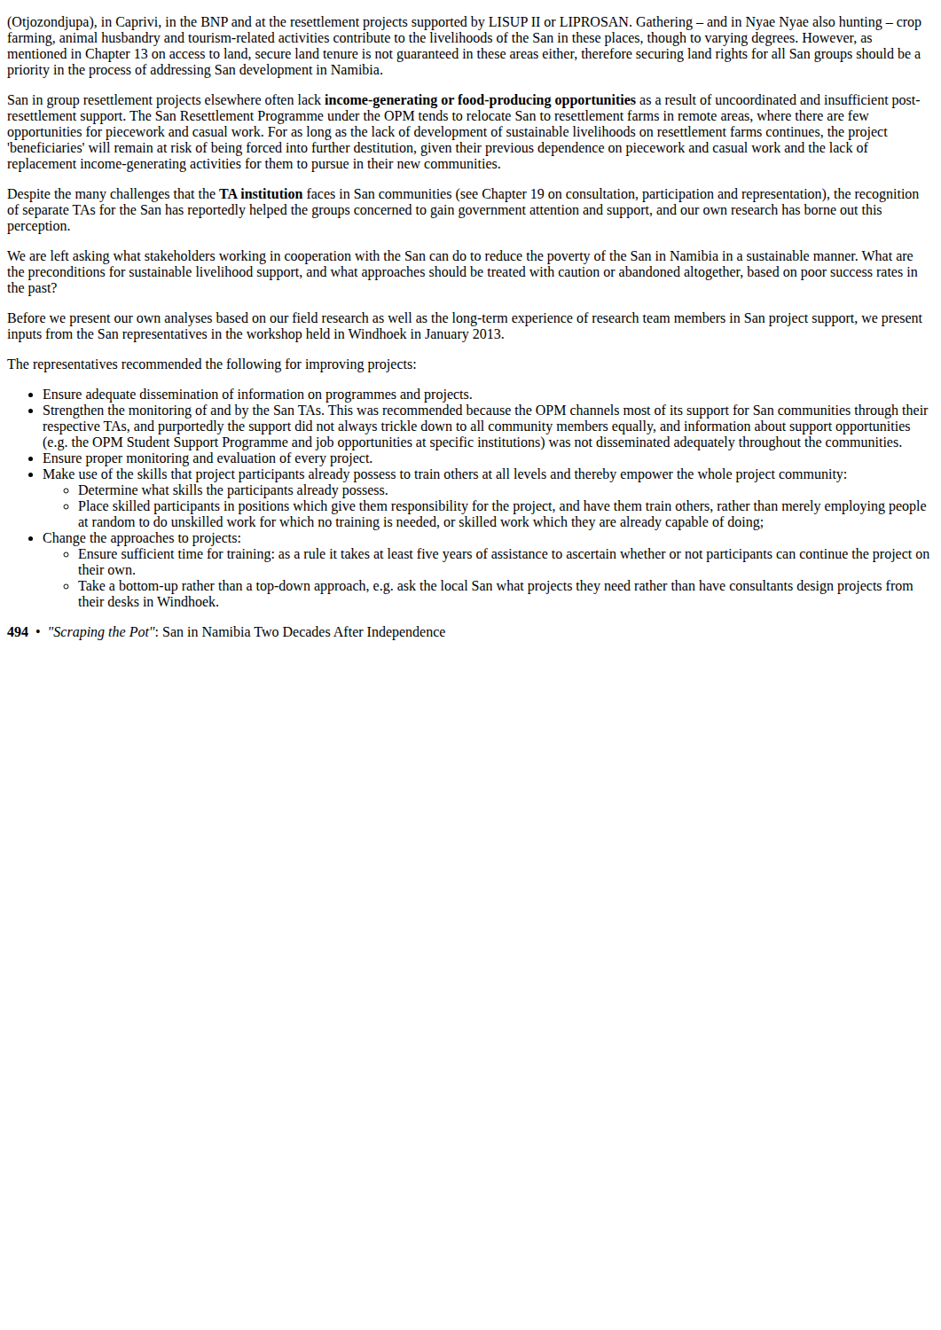(Otjozondjupa), in Caprivi, in the BNP and at the resettlement projects supported by LISUP II or LIPROSAN. Gathering – and in Nyae Nyae also hunting – crop farming, animal husbandry and tourism-related activities contribute to the livelihoods of the San in these places, though to varying degrees. However, as mentioned in Chapter 13 on access to land, secure land tenure is not guaranteed in these areas either, therefore securing land rights for all San groups should be a priority in the process of addressing San development in Namibia.
San in group resettlement projects elsewhere often lack income-generating or food-producing opportunities as a result of uncoordinated and insufficient post-resettlement support. The San Resettlement Programme under the OPM tends to relocate San to resettlement farms in remote areas, where there are few opportunities for piecework and casual work. For as long as the lack of development of sustainable livelihoods on resettlement farms continues, the project 'beneficiaries' will remain at risk of being forced into further destitution, given their previous dependence on piecework and casual work and the lack of replacement income-generating activities for them to pursue in their new communities.
Despite the many challenges that the TA institution faces in San communities (see Chapter 19 on consultation, participation and representation), the recognition of separate TAs for the San has reportedly helped the groups concerned to gain government attention and support, and our own research has borne out this perception.
We are left asking what stakeholders working in cooperation with the San can do to reduce the poverty of the San in Namibia in a sustainable manner. What are the preconditions for sustainable livelihood support, and what approaches should be treated with caution or abandoned altogether, based on poor success rates in the past?
Before we present our own analyses based on our field research as well as the long-term experience of research team members in San project support, we present inputs from the San representatives in the workshop held in Windhoek in January 2013.
The representatives recommended the following for improving projects:
Ensure adequate dissemination of information on programmes and projects.
Strengthen the monitoring of and by the San TAs. This was recommended because the OPM channels most of its support for San communities through their respective TAs, and purportedly the support did not always trickle down to all community members equally, and information about support opportunities (e.g. the OPM Student Support Programme and job opportunities at specific institutions) was not disseminated adequately throughout the communities.
Ensure proper monitoring and evaluation of every project.
Make use of the skills that project participants already possess to train others at all levels and thereby empower the whole project community:
Determine what skills the participants already possess.
Place skilled participants in positions which give them responsibility for the project, and have them train others, rather than merely employing people at random to do unskilled work for which no training is needed, or skilled work which they are already capable of doing;
Change the approaches to projects:
Ensure sufficient time for training: as a rule it takes at least five years of assistance to ascertain whether or not participants can continue the project on their own.
Take a bottom-up rather than a top-down approach, e.g. ask the local San what projects they need rather than have consultants design projects from their desks in Windhoek.
494 • "Scraping the Pot": San in Namibia Two Decades After Independence